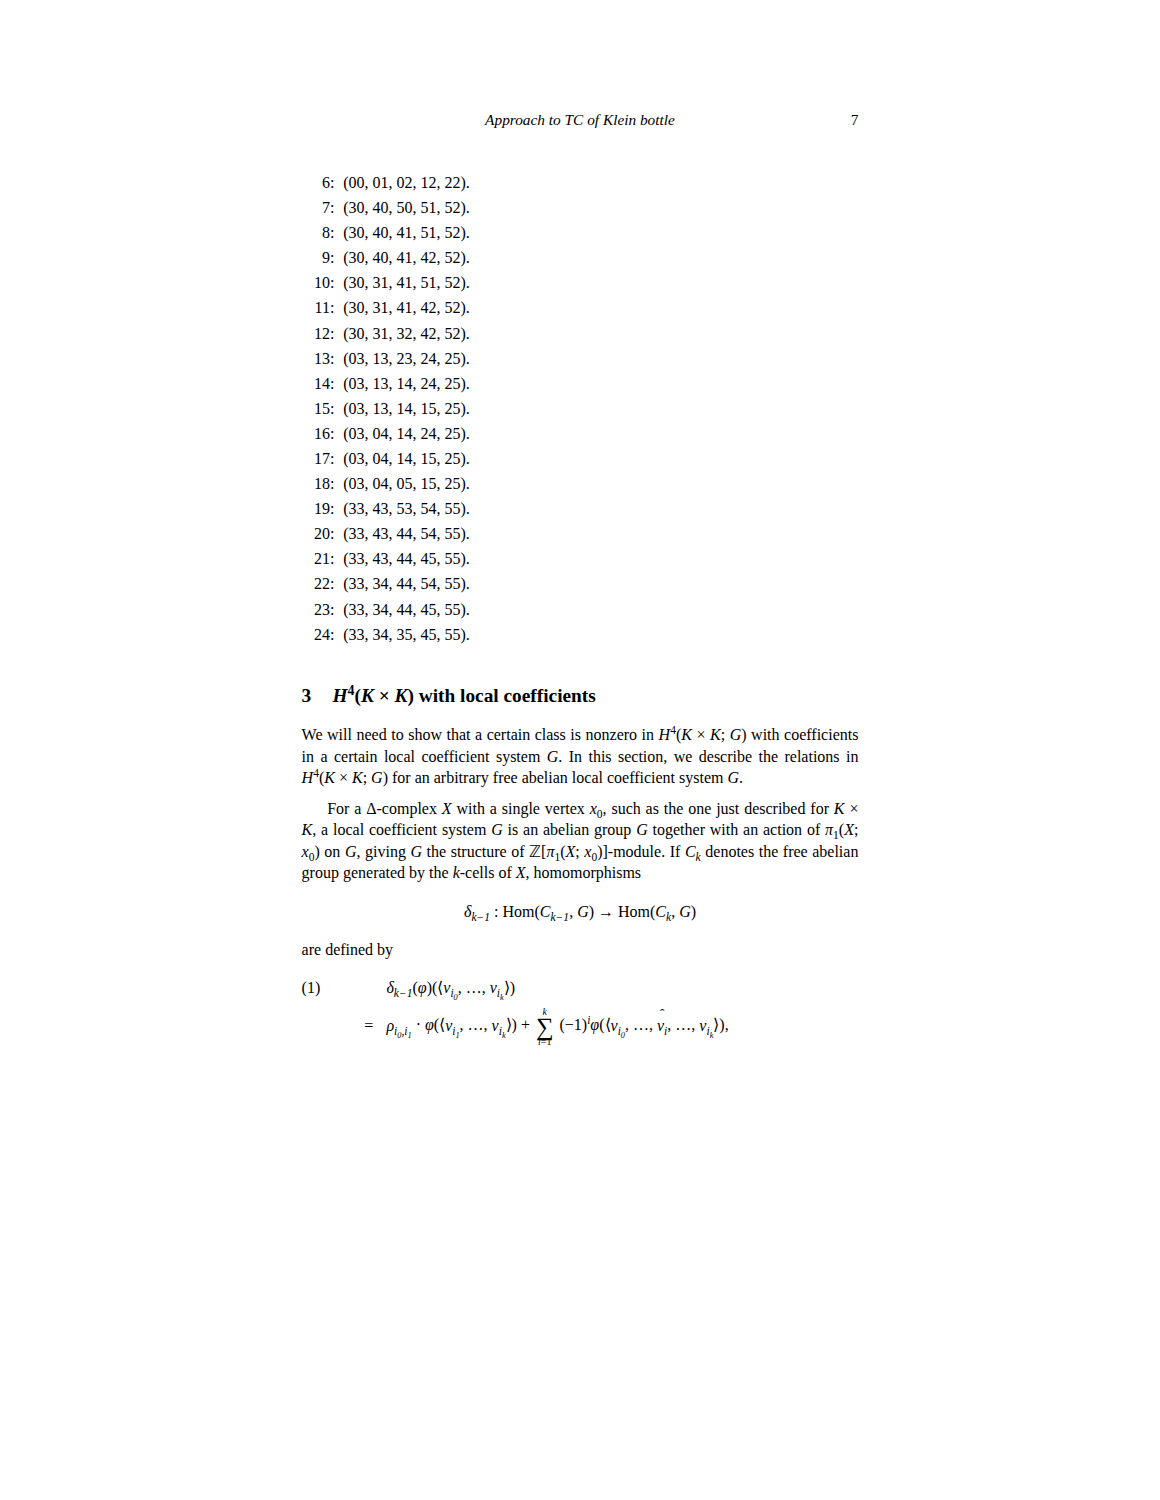Approach to TC of Klein bottle 7
6:(00, 01, 02, 12, 22).
7:(30, 40, 50, 51, 52).
8:(30, 40, 41, 51, 52).
9:(30, 40, 41, 42, 52).
10:(30, 31, 41, 51, 52).
11:(30, 31, 41, 42, 52).
12:(30, 31, 32, 42, 52).
13:(03, 13, 23, 24, 25).
14:(03, 13, 14, 24, 25).
15:(03, 13, 14, 15, 25).
16:(03, 04, 14, 24, 25).
17:(03, 04, 14, 15, 25).
18:(03, 04, 05, 15, 25).
19:(33, 43, 53, 54, 55).
20:(33, 43, 44, 54, 55).
21:(33, 43, 44, 45, 55).
22:(33, 34, 44, 54, 55).
23:(33, 34, 44, 45, 55).
24:(33, 34, 35, 45, 55).
3 H4(K × K) with local coefficients
We will need to show that a certain class is nonzero in H4(K × K; G) with coefficients in a certain local coefficient system G. In this section, we describe the relations in H4(K × K; G) for an arbitrary free abelian local coefficient system G.
For a Δ-complex X with a single vertex x0, such as the one just described for K × K, a local coefficient system G is an abelian group G together with an action of π1(X; x0) on G, giving G the structure of ℤ[π1(X; x0)]-module. If Ck denotes the free abelian group generated by the k-cells of X, homomorphisms
δk−1 : Hom(Ck−1, G) → Hom(Ck, G)
are defined by
(1) δk−1(φ)(⟨vi0, …, vik⟩)
= ρi0,i1 · φ(⟨vi1, …, vik⟩) + k∑i=1 (−1)iφ(⟨vi0, …, ̂vi, …, vik⟩),